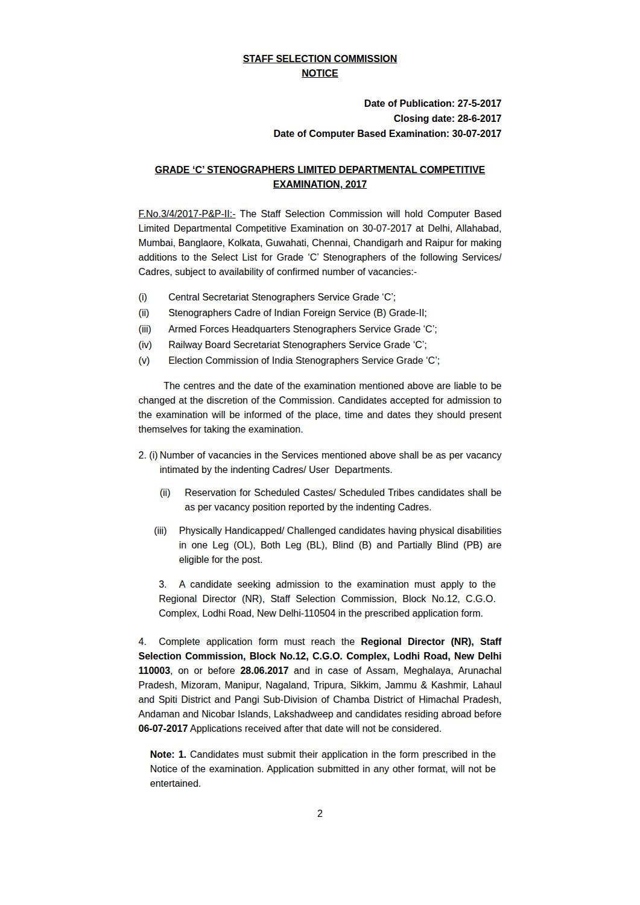STAFF SELECTION COMMISSION
NOTICE
Date of Publication: 27-5-2017
Closing date: 28-6-2017
Date of Computer Based Examination: 30-07-2017
GRADE ‘C’ STENOGRAPHERS LIMITED DEPARTMENTAL COMPETITIVE
EXAMINATION, 2017
F.No.3/4/2017-P&P-II:- The Staff Selection Commission will hold Computer Based Limited Departmental Competitive Examination on 30-07-2017 at Delhi, Allahabad, Mumbai, Banglaore, Kolkata, Guwahati, Chennai, Chandigarh and Raipur for making additions to the Select List for Grade ‘C’ Stenographers of the following Services/ Cadres, subject to availability of confirmed number of vacancies:-
(i) Central Secretariat Stenographers Service Grade ‘C’;
(ii) Stenographers Cadre of Indian Foreign Service (B) Grade-II;
(iii) Armed Forces Headquarters Stenographers Service Grade ‘C’;
(iv) Railway Board Secretariat Stenographers Service Grade ‘C’;
(v) Election Commission of India Stenographers Service Grade ‘C’;
The centres and the date of the examination mentioned above are liable to be changed at the discretion of the Commission. Candidates accepted for admission to the examination will be informed of the place, time and dates they should present themselves for taking the examination.
2. (i) Number of vacancies in the Services mentioned above shall be as per vacancy intimated by the indenting Cadres/ User Departments.
(ii) Reservation for Scheduled Castes/ Scheduled Tribes candidates shall be as per vacancy position reported by the indenting Cadres.
(iii) Physically Handicapped/ Challenged candidates having physical disabilities in one Leg (OL), Both Leg (BL), Blind (B) and Partially Blind (PB) are eligible for the post.
3. A candidate seeking admission to the examination must apply to the Regional Director (NR), Staff Selection Commission, Block No.12, C.G.O. Complex, Lodhi Road, New Delhi-110504 in the prescribed application form.
4. Complete application form must reach the Regional Director (NR), Staff Selection Commission, Block No.12, C.G.O. Complex, Lodhi Road, New Delhi 110003, on or before 28.06.2017 and in case of Assam, Meghalaya, Arunachal Pradesh, Mizoram, Manipur, Nagaland, Tripura, Sikkim, Jammu & Kashmir, Lahaul and Spiti District and Pangi Sub-Division of Chamba District of Himachal Pradesh, Andaman and Nicobar Islands, Lakshadweep and candidates residing abroad before 06-07-2017 Applications received after that date will not be considered.
Note: 1. Candidates must submit their application in the form prescribed in the Notice of the examination. Application submitted in any other format, will not be entertained.
2